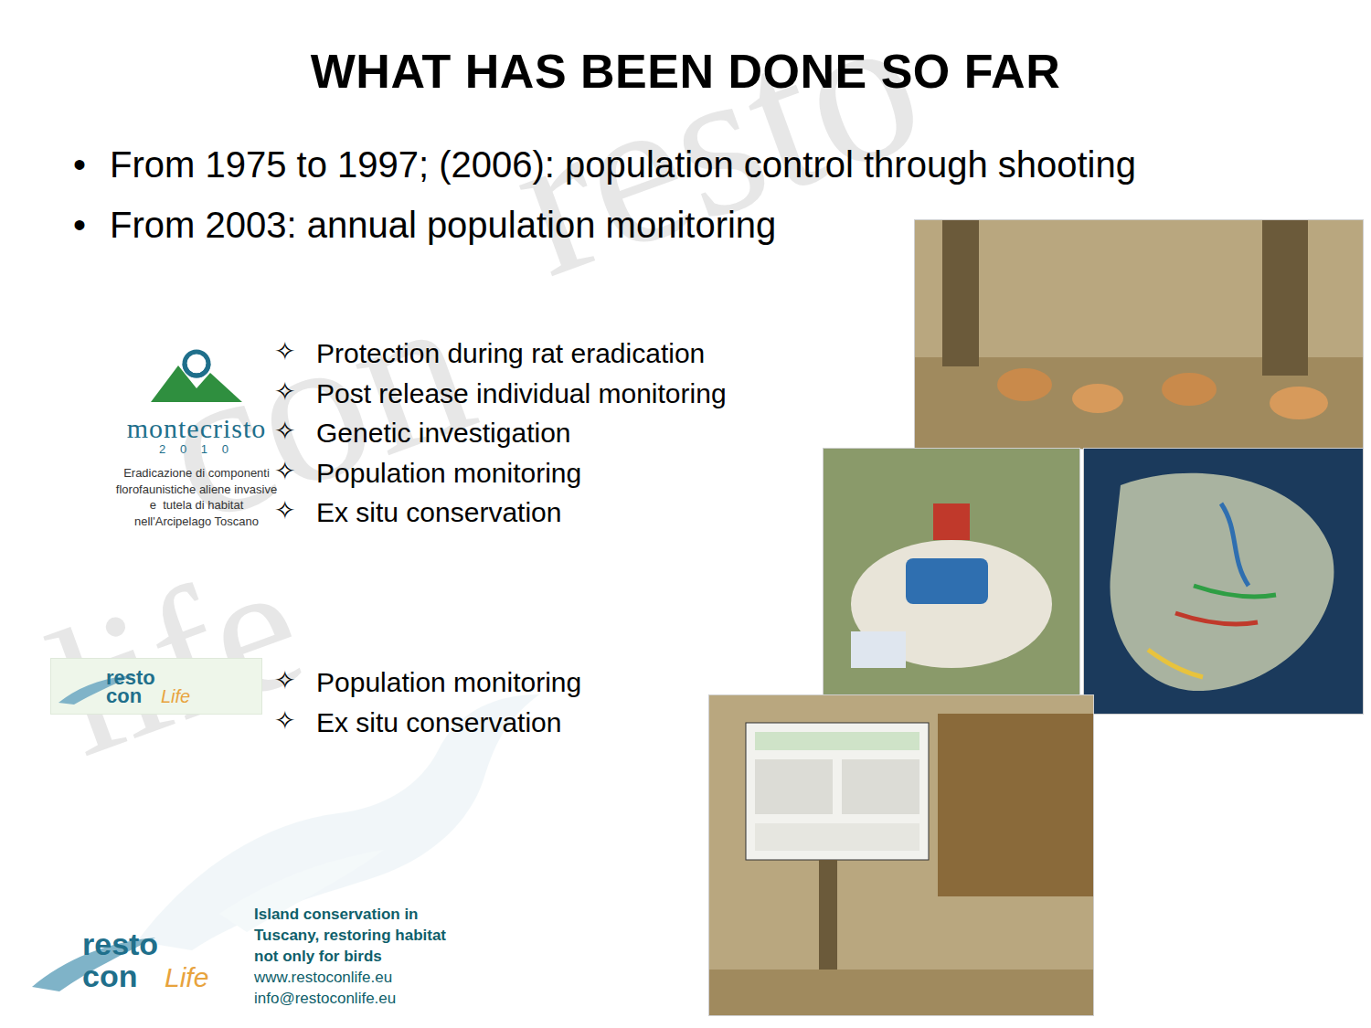resto
con
life
WHAT HAS BEEN DONE SO FAR
From 1975 to 1997; (2006): population control through shooting
From 2003: annual population monitoring
montecristo
2 0 1 0
Eradicazione di componenti
florofaunistiche aliene invasive
e tutela di habitat
nell'Arcipelago Toscano
Protection during rat eradication
Post release individual monitoring
Genetic investigation
Population monitoring
Ex situ conservation
resto con Life
Population monitoring
Ex situ conservation
resto con Life
Island conservation in
Tuscany, restoring habitat
not only for birds
www.restoconlife.eu
info@restoconlife.eu